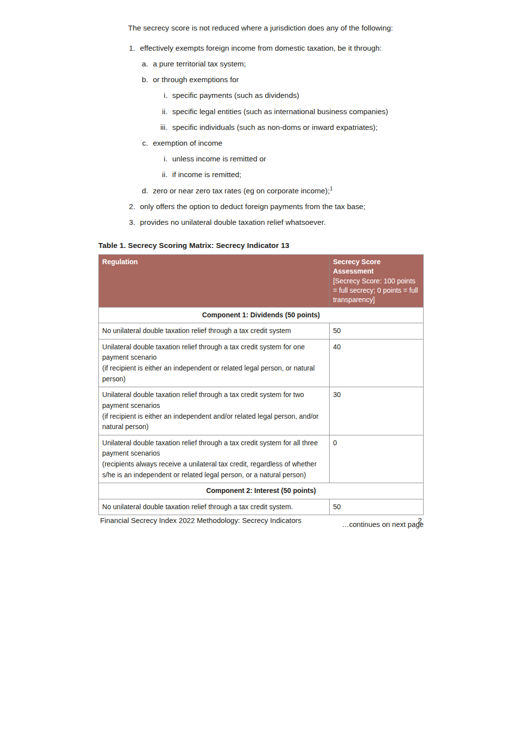The secrecy score is not reduced where a jurisdiction does any of the following:
effectively exempts foreign income from domestic taxation, be it through:
a pure territorial tax system;
or through exemptions for
specific payments (such as dividends)
specific legal entities (such as international business companies)
specific individuals (such as non-doms or inward expatriates);
exemption of income
unless income is remitted or
if income is remitted;
zero or near zero tax rates (eg on corporate income);1
only offers the option to deduct foreign payments from the tax base;
provides no unilateral double taxation relief whatsoever.
Table 1. Secrecy Scoring Matrix: Secrecy Indicator 13
| Regulation | Secrecy Score Assessment [Secrecy Score: 100 points = full secrecy; 0 points = full transparency] |
| --- | --- |
| Component 1: Dividends (50 points) |
| No unilateral double taxation relief through a tax credit system | 50 |
| Unilateral double taxation relief through a tax credit system for one payment scenario (if recipient is either an independent or related legal person, or natural person) | 40 |
| Unilateral double taxation relief through a tax credit system for two payment scenarios (if recipient is either an independent and/or related legal person, and/or natural person) | 30 |
| Unilateral double taxation relief through a tax credit system for all three payment scenarios (recipients always receive a unilateral tax credit, regardless of whether s/he is an independent or related legal person, or a natural person) | 0 |
| Component 2: Interest (50 points) |
| No unilateral double taxation relief through a tax credit system. | 50 |
…continues on next page
Financial Secrecy Index 2022 Methodology: Secrecy Indicators 2